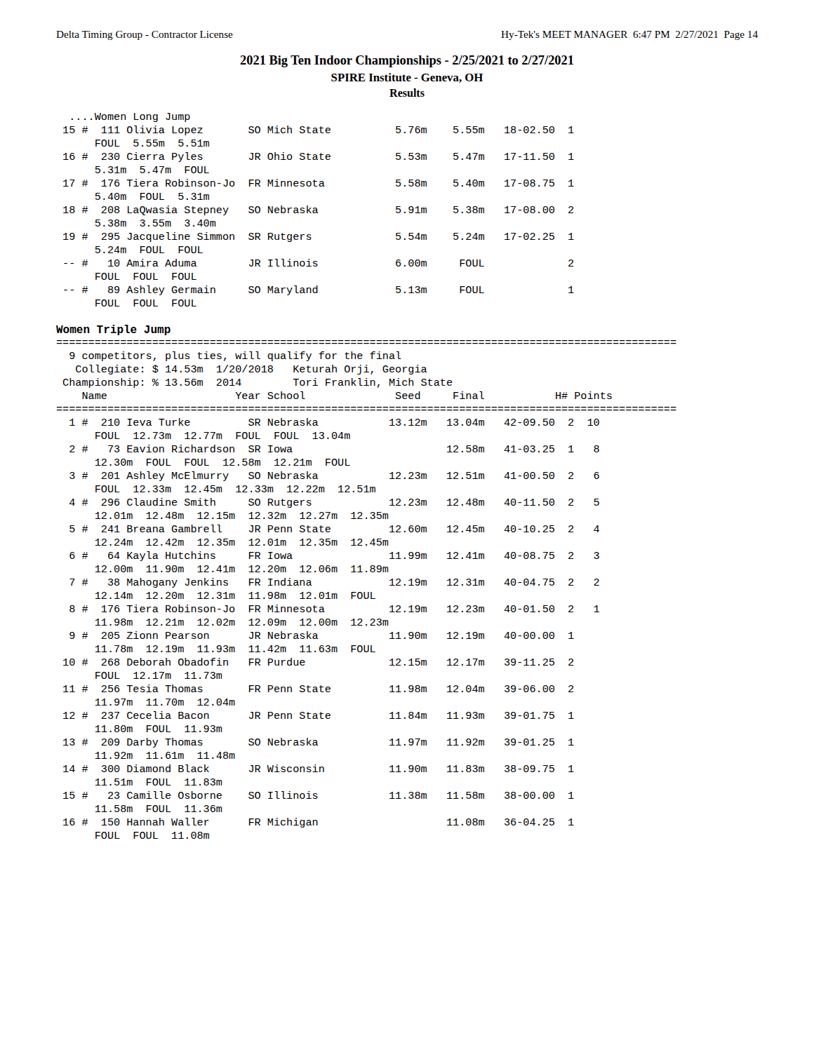Delta Timing Group - Contractor License Hy-Tek's MEET MANAGER 6:47 PM 2/27/2021 Page 14
2021 Big Ten Indoor Championships - 2/25/2021 to 2/27/2021
SPIRE Institute - Geneva, OH
Results
  ....Women Long Jump
 15 #  111 Olivia Lopez       SO Mich State          5.76m    5.55m   18-02.50  1
      FOUL  5.55m  5.51m
 16 #  230 Cierra Pyles       JR Ohio State          5.53m    5.47m   17-11.50  1
      5.31m  5.47m  FOUL
 17 #  176 Tiera Robinson-Jo  FR Minnesota           5.58m    5.40m   17-08.75  1
      5.40m  FOUL  5.31m
 18 #  208 LaQwasia Stepney   SO Nebraska            5.91m    5.38m   17-08.00  2
      5.38m  3.55m  3.40m
 19 #  295 Jacqueline Simmon  SR Rutgers             5.54m    5.24m   17-02.25  1
      5.24m  FOUL  FOUL
 -- #   10 Amira Aduma        JR Illinois            6.00m     FOUL             2
      FOUL  FOUL  FOUL
 -- #   89 Ashley Germain     SO Maryland            5.13m     FOUL             1
      FOUL  FOUL  FOUL
Women Triple Jump
=================================================================================================
  9 competitors, plus ties, will qualify for the final
   Collegiate: $ 14.53m  1/20/2018   Keturah Orji, Georgia
 Championship: % 13.56m  2014        Tori Franklin, Mich State
    Name                    Year School              Seed     Final           H# Points
=================================================================================================
  1 #  210 Ieva Turke         SR Nebraska           13.12m   13.04m   42-09.50  2  10
      FOUL  12.73m  12.77m  FOUL  FOUL  13.04m
  2 #   73 Eavion Richardson  SR Iowa                        12.58m   41-03.25  1   8
      12.30m  FOUL  FOUL  12.58m  12.21m  FOUL
  3 #  201 Ashley McElmurry   SO Nebraska           12.23m   12.51m   41-00.50  2   6
      FOUL  12.33m  12.45m  12.33m  12.22m  12.51m
  4 #  296 Claudine Smith     SO Rutgers            12.23m   12.48m   40-11.50  2   5
      12.01m  12.48m  12.15m  12.32m  12.27m  12.35m
  5 #  241 Breana Gambrell    JR Penn State         12.60m   12.45m   40-10.25  2   4
      12.24m  12.42m  12.35m  12.01m  12.35m  12.45m
  6 #   64 Kayla Hutchins     FR Iowa               11.99m   12.41m   40-08.75  2   3
      12.00m  11.90m  12.41m  12.20m  12.06m  11.89m
  7 #   38 Mahogany Jenkins   FR Indiana            12.19m   12.31m   40-04.75  2   2
      12.14m  12.20m  12.31m  11.98m  12.01m  FOUL
  8 #  176 Tiera Robinson-Jo  FR Minnesota          12.19m   12.23m   40-01.50  2   1
      11.98m  12.21m  12.02m  12.09m  12.00m  12.23m
  9 #  205 Zionn Pearson      JR Nebraska           11.90m   12.19m   40-00.00  1
      11.78m  12.19m  11.93m  11.42m  11.63m  FOUL
 10 #  268 Deborah Obadofin   FR Purdue             12.15m   12.17m   39-11.25  2
      FOUL  12.17m  11.73m
 11 #  256 Tesia Thomas       FR Penn State         11.98m   12.04m   39-06.00  2
      11.97m  11.70m  12.04m
 12 #  237 Cecelia Bacon      JR Penn State         11.84m   11.93m   39-01.75  1
      11.80m  FOUL  11.93m
 13 #  209 Darby Thomas       SO Nebraska           11.97m   11.92m   39-01.25  1
      11.92m  11.61m  11.48m
 14 #  300 Diamond Black      JR Wisconsin          11.90m   11.83m   38-09.75  1
      11.51m  FOUL  11.83m
 15 #   23 Camille Osborne    SO Illinois           11.38m   11.58m   38-00.00  1
      11.58m  FOUL  11.36m
 16 #  150 Hannah Waller      FR Michigan                    11.08m   36-04.25  1
      FOUL  FOUL  11.08m